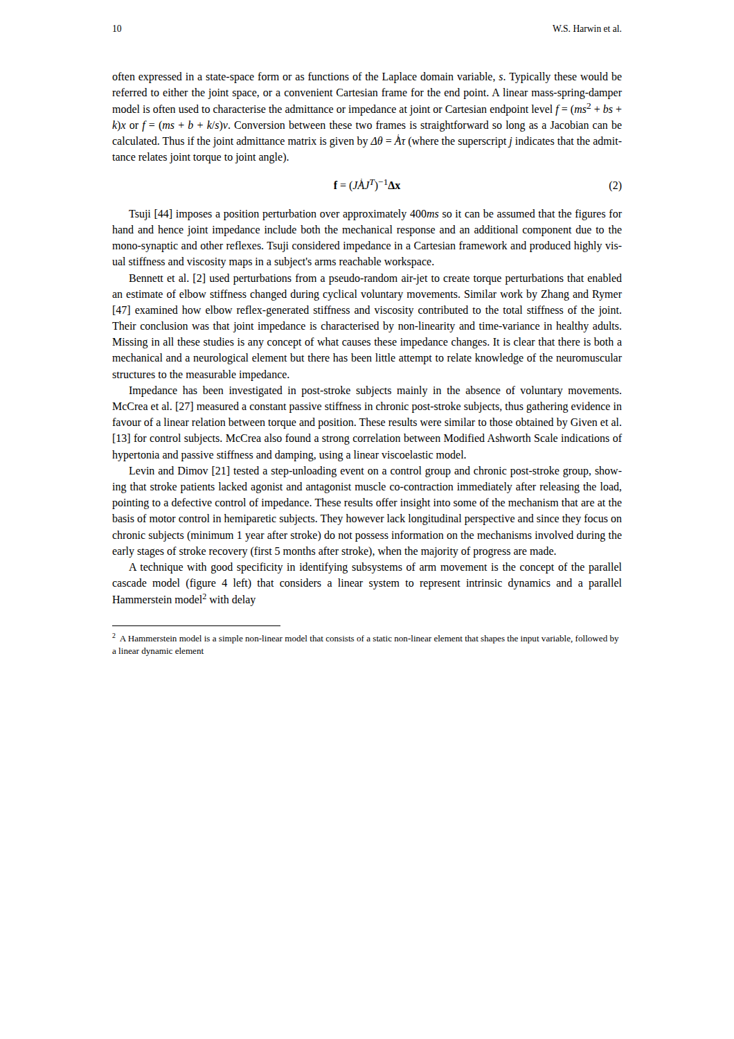10 W.S. Harwin et al.
often expressed in a state-space form or as functions of the Laplace domain variable, s. Typically these would be referred to either the joint space, or a convenient Cartesian frame for the end point. A linear mass-spring-damper model is often used to characterise the admittance or impedance at joint or Cartesian endpoint level f = (ms2 + bs + k)x or f = (ms + b + k/s)v. Conversion between these two frames is straightforward so long as a Jacobian can be calculated. Thus if the joint admittance matrix is given by Δθ = jA τ (where the superscript j indicates that the admittance relates joint torque to joint angle).
f = (JjA JT)−1Δx (2)
Tsuji [44] imposes a position perturbation over approximately 400ms so it can be assumed that the figures for hand and hence joint impedance include both the mechanical response and an additional component due to the mono-synaptic and other reflexes. Tsuji considered impedance in a Cartesian framework and produced highly visual stiffness and viscosity maps in a subject's arms reachable workspace.
Bennett et al. [2] used perturbations from a pseudo-random air-jet to create torque perturbations that enabled an estimate of elbow stiffness changed during cyclical voluntary movements. Similar work by Zhang and Rymer [47] examined how elbow reflex-generated stiffness and viscosity contributed to the total stiffness of the joint. Their conclusion was that joint impedance is characterised by non-linearity and time-variance in healthy adults. Missing in all these studies is any concept of what causes these impedance changes. It is clear that there is both a mechanical and a neurological element but there has been little attempt to relate knowledge of the neuromuscular structures to the measurable impedance.
Impedance has been investigated in post-stroke subjects mainly in the absence of voluntary movements. McCrea et al. [27] measured a constant passive stiffness in chronic post-stroke subjects, thus gathering evidence in favour of a linear relation between torque and position. These results were similar to those obtained by Given et al. [13] for control subjects. McCrea also found a strong correlation between Modified Ashworth Scale indications of hypertonia and passive stiffness and damping, using a linear viscoelastic model.
Levin and Dimov [21] tested a step-unloading event on a control group and chronic post-stroke group, showing that stroke patients lacked agonist and antagonist muscle co-contraction immediately after releasing the load, pointing to a defective control of impedance. These results offer insight into some of the mechanism that are at the basis of motor control in hemiparetic subjects. They however lack longitudinal perspective and since they focus on chronic subjects (minimum 1 year after stroke) do not possess information on the mechanisms involved during the early stages of stroke recovery (first 5 months after stroke), when the majority of progress are made.
A technique with good specificity in identifying subsystems of arm movement is the concept of the parallel cascade model (figure 4 left) that considers a linear system to represent intrinsic dynamics and a parallel Hammerstein model2 with delay
2 A Hammerstein model is a simple non-linear model that consists of a static non-linear element that shapes the input variable, followed by a linear dynamic element